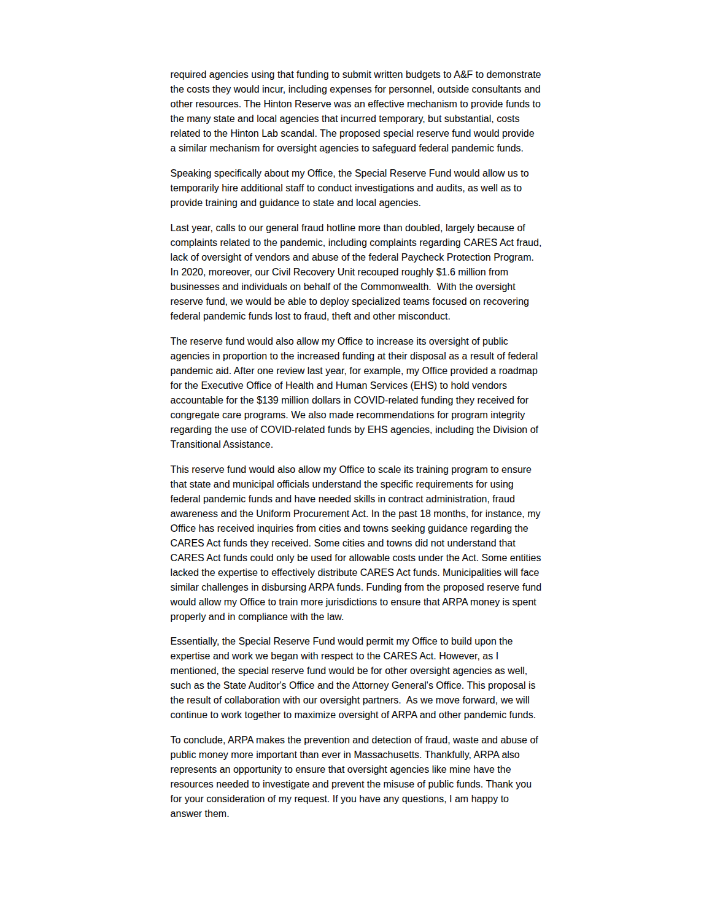required agencies using that funding to submit written budgets to A&F to demonstrate the costs they would incur, including expenses for personnel, outside consultants and other resources. The Hinton Reserve was an effective mechanism to provide funds to the many state and local agencies that incurred temporary, but substantial, costs related to the Hinton Lab scandal. The proposed special reserve fund would provide a similar mechanism for oversight agencies to safeguard federal pandemic funds.
Speaking specifically about my Office, the Special Reserve Fund would allow us to temporarily hire additional staff to conduct investigations and audits, as well as to provide training and guidance to state and local agencies.
Last year, calls to our general fraud hotline more than doubled, largely because of complaints related to the pandemic, including complaints regarding CARES Act fraud, lack of oversight of vendors and abuse of the federal Paycheck Protection Program. In 2020, moreover, our Civil Recovery Unit recouped roughly $1.6 million from businesses and individuals on behalf of the Commonwealth. With the oversight reserve fund, we would be able to deploy specialized teams focused on recovering federal pandemic funds lost to fraud, theft and other misconduct.
The reserve fund would also allow my Office to increase its oversight of public agencies in proportion to the increased funding at their disposal as a result of federal pandemic aid. After one review last year, for example, my Office provided a roadmap for the Executive Office of Health and Human Services (EHS) to hold vendors accountable for the $139 million dollars in COVID-related funding they received for congregate care programs. We also made recommendations for program integrity regarding the use of COVID-related funds by EHS agencies, including the Division of Transitional Assistance.
This reserve fund would also allow my Office to scale its training program to ensure that state and municipal officials understand the specific requirements for using federal pandemic funds and have needed skills in contract administration, fraud awareness and the Uniform Procurement Act. In the past 18 months, for instance, my Office has received inquiries from cities and towns seeking guidance regarding the CARES Act funds they received. Some cities and towns did not understand that CARES Act funds could only be used for allowable costs under the Act. Some entities lacked the expertise to effectively distribute CARES Act funds. Municipalities will face similar challenges in disbursing ARPA funds. Funding from the proposed reserve fund would allow my Office to train more jurisdictions to ensure that ARPA money is spent properly and in compliance with the law.
Essentially, the Special Reserve Fund would permit my Office to build upon the expertise and work we began with respect to the CARES Act. However, as I mentioned, the special reserve fund would be for other oversight agencies as well, such as the State Auditor's Office and the Attorney General's Office. This proposal is the result of collaboration with our oversight partners. As we move forward, we will continue to work together to maximize oversight of ARPA and other pandemic funds.
To conclude, ARPA makes the prevention and detection of fraud, waste and abuse of public money more important than ever in Massachusetts. Thankfully, ARPA also represents an opportunity to ensure that oversight agencies like mine have the resources needed to investigate and prevent the misuse of public funds. Thank you for your consideration of my request. If you have any questions, I am happy to answer them.